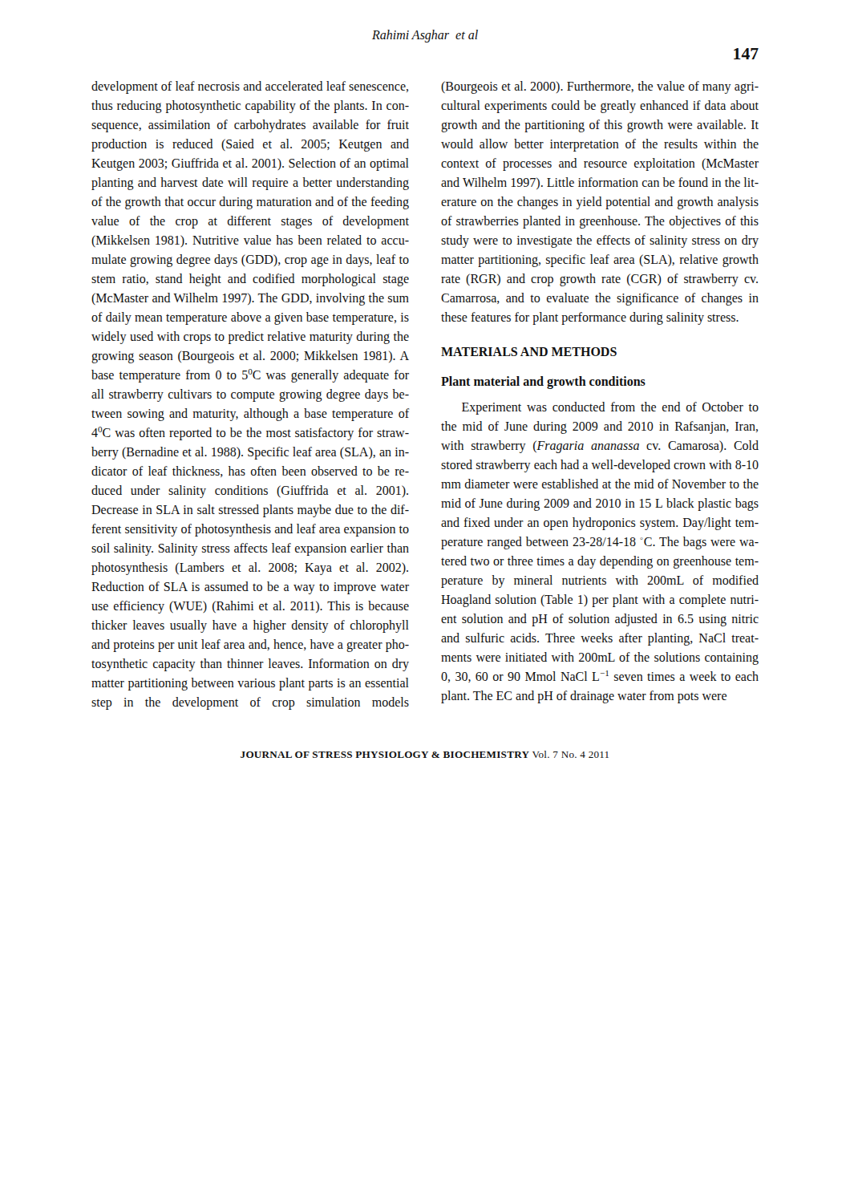Rahimi Asghar et al 147
development of leaf necrosis and accelerated leaf senescence, thus reducing photosynthetic capability of the plants. In consequence, assimilation of carbohydrates available for fruit production is reduced (Saied et al. 2005; Keutgen and Keutgen 2003; Giuffrida et al. 2001). Selection of an optimal planting and harvest date will require a better understanding of the growth that occur during maturation and of the feeding value of the crop at different stages of development (Mikkelsen 1981). Nutritive value has been related to accumulate growing degree days (GDD), crop age in days, leaf to stem ratio, stand height and codified morphological stage (McMaster and Wilhelm 1997). The GDD, involving the sum of daily mean temperature above a given base temperature, is widely used with crops to predict relative maturity during the growing season (Bourgeois et al. 2000; Mikkelsen 1981). A base temperature from 0 to 50C was generally adequate for all strawberry cultivars to compute growing degree days between sowing and maturity, although a base temperature of 40C was often reported to be the most satisfactory for strawberry (Bernadine et al. 1988). Specific leaf area (SLA), an indicator of leaf thickness, has often been observed to be reduced under salinity conditions (Giuffrida et al. 2001). Decrease in SLA in salt stressed plants maybe due to the different sensitivity of photosynthesis and leaf area expansion to soil salinity. Salinity stress affects leaf expansion earlier than photosynthesis (Lambers et al. 2008; Kaya et al. 2002). Reduction of SLA is assumed to be a way to improve water use efficiency (WUE) (Rahimi et al. 2011). This is because thicker leaves usually have a higher density of chlorophyll and proteins per unit leaf area and, hence, have a greater photosynthetic capacity than thinner leaves. Information on dry matter partitioning between various plant parts is an essential step in the development of crop simulation models (Bourgeois et al. 2000). Furthermore, the value of many agricultural experiments could be greatly enhanced if data about growth and the partitioning of this growth were available. It would allow better interpretation of the results within the context of processes and resource exploitation (McMaster and Wilhelm 1997). Little information can be found in the literature on the changes in yield potential and growth analysis of strawberries planted in greenhouse. The objectives of this study were to investigate the effects of salinity stress on dry matter partitioning, specific leaf area (SLA), relative growth rate (RGR) and crop growth rate (CGR) of strawberry cv. Camarrosa, and to evaluate the significance of changes in these features for plant performance during salinity stress.
Materials and Methods
Plant material and growth conditions
Experiment was conducted from the end of October to the mid of June during 2009 and 2010 in Rafsanjan, Iran, with strawberry (Fragaria ananassa cv. Camarosa). Cold stored strawberry each had a well-developed crown with 8-10 mm diameter were established at the mid of November to the mid of June during 2009 and 2010 in 15 L black plastic bags and fixed under an open hydroponics system. Day/light temperature ranged between 23-28/14-18 ◦C. The bags were watered two or three times a day depending on greenhouse temperature by mineral nutrients with 200mL of modified Hoagland solution (Table 1) per plant with a complete nutrient solution and pH of solution adjusted in 6.5 using nitric and sulfuric acids. Three weeks after planting, NaCl treatments were initiated with 200mL of the solutions containing 0, 30, 60 or 90 Mmol NaCl L−1 seven times a week to each plant. The EC and pH of drainage water from pots were
JOURNAL OF STRESS PHYSIOLOGY & BIOCHEMISTRY Vol. 7 No. 4 2011